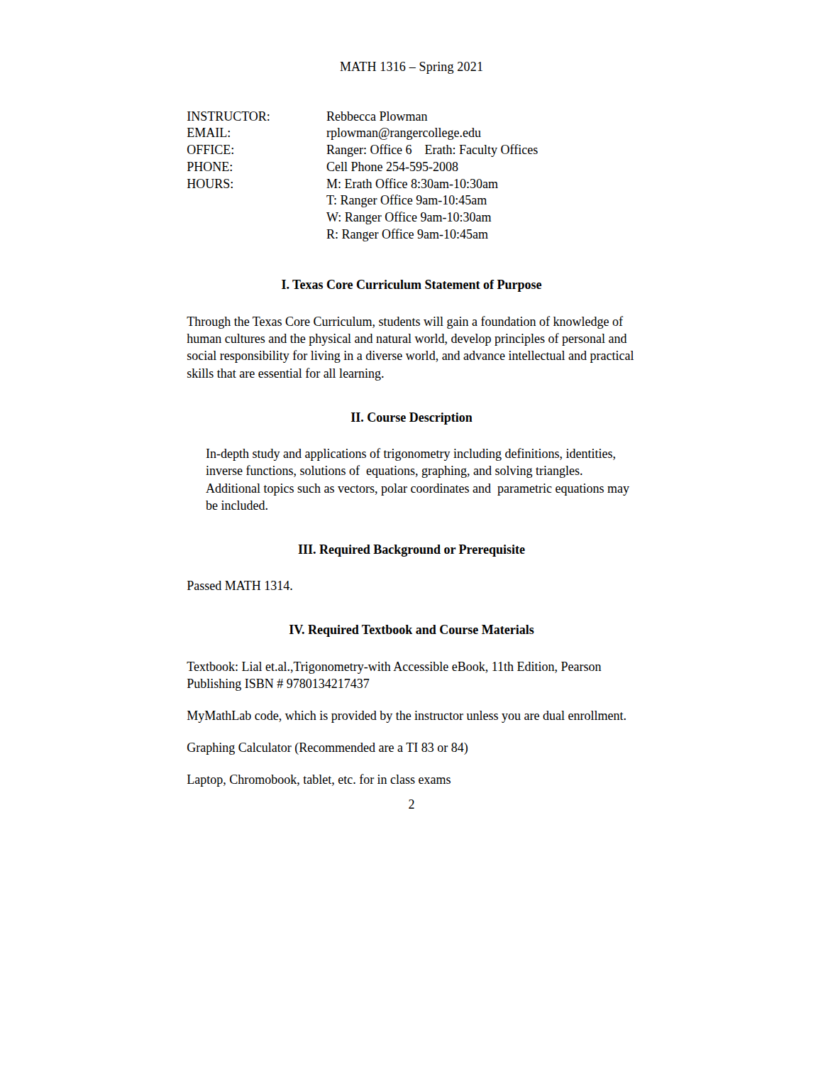MATH 1316 – Spring 2021
| INSTRUCTOR: | Rebbecca Plowman |
| EMAIL: | rplowman@rangercollege.edu |
| OFFICE: | Ranger: Office 6 Erath: Faculty Offices |
| PHONE: | Cell Phone 254-595-2008 |
| HOURS: | M: Erath Office 8:30am-10:30am |
| | T: Ranger Office 9am-10:45am |
| | W: Ranger Office 9am-10:30am |
| | R: Ranger Office 9am-10:45am |
I. Texas Core Curriculum Statement of Purpose
Through the Texas Core Curriculum, students will gain a foundation of knowledge of human cultures and the physical and natural world, develop principles of personal and social responsibility for living in a diverse world, and advance intellectual and practical skills that are essential for all learning.
II. Course Description
In-depth study and applications of trigonometry including definitions, identities, inverse functions, solutions of equations, graphing, and solving triangles. Additional topics such as vectors, polar coordinates and parametric equations may be included.
III. Required Background or Prerequisite
Passed MATH 1314.
IV. Required Textbook and Course Materials
Textbook: Lial et.al.,Trigonometry-with Accessible eBook, 11th Edition, Pearson Publishing ISBN # 9780134217437
MyMathLab code, which is provided by the instructor unless you are dual enrollment.
Graphing Calculator (Recommended are a TI 83 or 84)
Laptop, Chromobook, tablet, etc. for in class exams
2